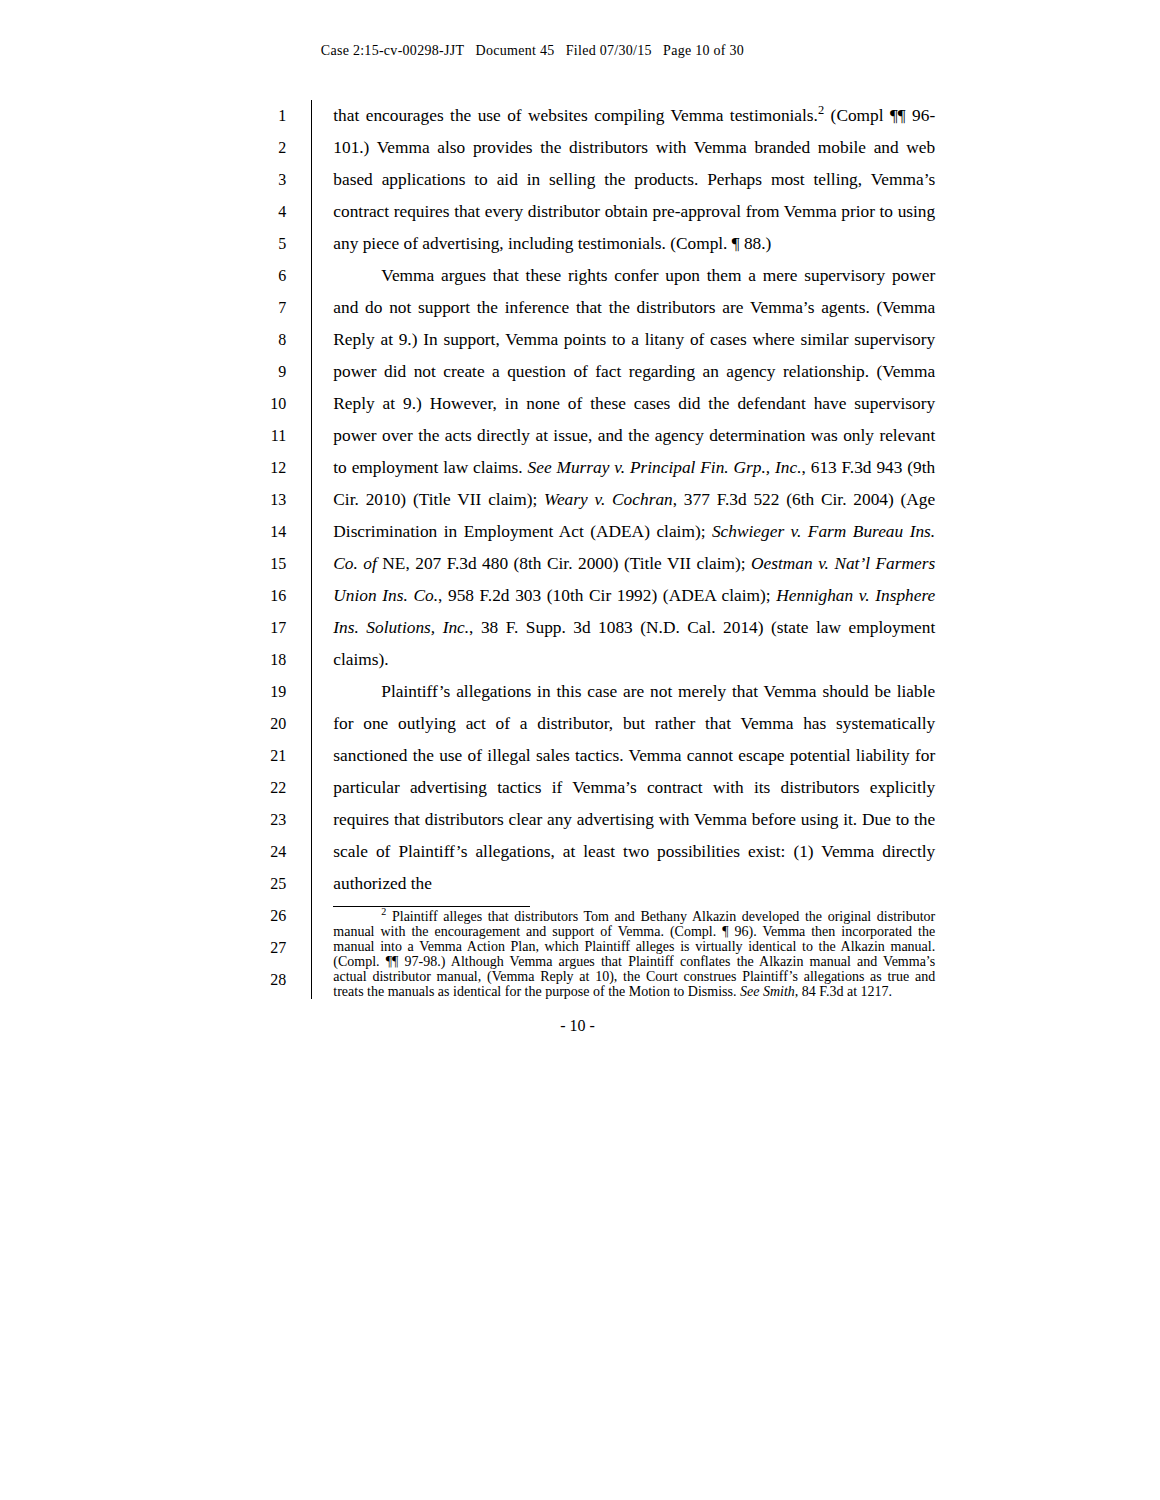Case 2:15-cv-00298-JJT Document 45 Filed 07/30/15 Page 10 of 30
1
2
3
4
5
6
7
8
9
10
11
12
13
14
15
16
17
18
19
20
21
22
23
24
25
26
27
28
that encourages the use of websites compiling Vemma testimonials.2 (Compl ¶¶ 96-101.) Vemma also provides the distributors with Vemma branded mobile and web based applications to aid in selling the products. Perhaps most telling, Vemma’s contract requires that every distributor obtain pre-approval from Vemma prior to using any piece of advertising, including testimonials. (Compl. ¶ 88.)
Vemma argues that these rights confer upon them a mere supervisory power and do not support the inference that the distributors are Vemma’s agents. (Vemma Reply at 9.) In support, Vemma points to a litany of cases where similar supervisory power did not create a question of fact regarding an agency relationship. (Vemma Reply at 9.) However, in none of these cases did the defendant have supervisory power over the acts directly at issue, and the agency determination was only relevant to employment law claims. See Murray v. Principal Fin. Grp., Inc., 613 F.3d 943 (9th Cir. 2010) (Title VII claim); Weary v. Cochran, 377 F.3d 522 (6th Cir. 2004) (Age Discrimination in Employment Act (ADEA) claim); Schwieger v. Farm Bureau Ins. Co. of NE, 207 F.3d 480 (8th Cir. 2000) (Title VII claim); Oestman v. Nat’l Farmers Union Ins. Co., 958 F.2d 303 (10th Cir 1992) (ADEA claim); Hennighan v. Insphere Ins. Solutions, Inc., 38 F. Supp. 3d 1083 (N.D. Cal. 2014) (state law employment claims).
Plaintiff’s allegations in this case are not merely that Vemma should be liable for one outlying act of a distributor, but rather that Vemma has systematically sanctioned the use of illegal sales tactics. Vemma cannot escape potential liability for particular advertising tactics if Vemma’s contract with its distributors explicitly requires that distributors clear any advertising with Vemma before using it. Due to the scale of Plaintiff’s allegations, at least two possibilities exist: (1) Vemma directly authorized the
2 Plaintiff alleges that distributors Tom and Bethany Alkazin developed the original distributor manual with the encouragement and support of Vemma. (Compl. ¶ 96). Vemma then incorporated the manual into a Vemma Action Plan, which Plaintiff alleges is virtually identical to the Alkazin manual. (Compl. ¶¶ 97-98.) Although Vemma argues that Plaintiff conflates the Alkazin manual and Vemma’s actual distributor manual, (Vemma Reply at 10), the Court construes Plaintiff’s allegations as true and treats the manuals as identical for the purpose of the Motion to Dismiss. See Smith, 84 F.3d at 1217.
- 10 -